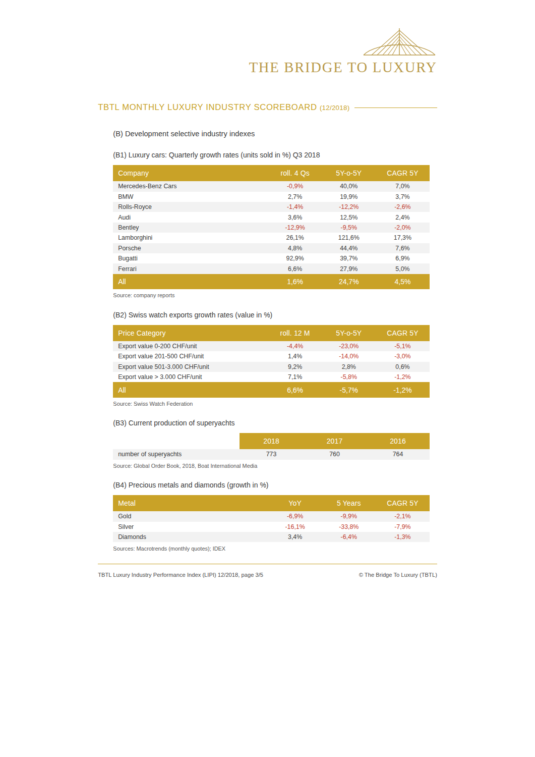THE BRIDGE TO LUXURY
TBTL MONTHLY LUXURY INDUSTRY SCOREBOARD (12/2018)
(B) Development selective industry indexes
(B1) Luxury cars: Quarterly growth rates (units sold in %) Q3 2018
| Company | roll. 4 Qs | 5Y-o-5Y | CAGR 5Y |
| --- | --- | --- | --- |
| Mercedes-Benz Cars | -0,9% | 40,0% | 7,0% |
| BMW | 2,7% | 19,9% | 3,7% |
| Rolls-Royce | -1,4% | -12,2% | -2,6% |
| Audi | 3,6% | 12,5% | 2,4% |
| Bentley | -12,9% | -9,5% | -2,0% |
| Lamborghini | 26,1% | 121,6% | 17,3% |
| Porsche | 4,8% | 44,4% | 7,6% |
| Bugatti | 92,9% | 39,7% | 6,9% |
| Ferrari | 6,6% | 27,9% | 5,0% |
| All | 1,6% | 24,7% | 4,5% |
Source: company reports
(B2) Swiss watch exports growth rates (value in %)
| Price Category | roll. 12 M | 5Y-o-5Y | CAGR 5Y |
| --- | --- | --- | --- |
| Export value 0-200 CHF/unit | -4,4% | -23,0% | -5,1% |
| Export value 201-500 CHF/unit | 1,4% | -14,0% | -3,0% |
| Export value 501-3.000 CHF/unit | 9,2% | 2,8% | 0,6% |
| Export value > 3.000 CHF/unit | 7,1% | -5,8% | -1,2% |
| All | 6,6% | -5,7% | -1,2% |
Source: Swiss Watch Federation
(B3) Current production of superyachts
| | 2018 | 2017 | 2016 |
| --- | --- | --- | --- |
| number of superyachts | 773 | 760 | 764 |
Source: Global Order Book, 2018, Boat International Media
(B4) Precious metals and diamonds (growth in %)
| Metal | YoY | 5 Years | CAGR 5Y |
| --- | --- | --- | --- |
| Gold | -6,9% | -9,9% | -2,1% |
| Silver | -16,1% | -33,8% | -7,9% |
| Diamonds | 3,4% | -6,4% | -1,3% |
Sources: Macrotrends (monthly quotes); IDEX
TBTL Luxury Industry Performance Index (LIPI) 12/2018, page 3/5
© The Bridge To Luxury (TBTL)